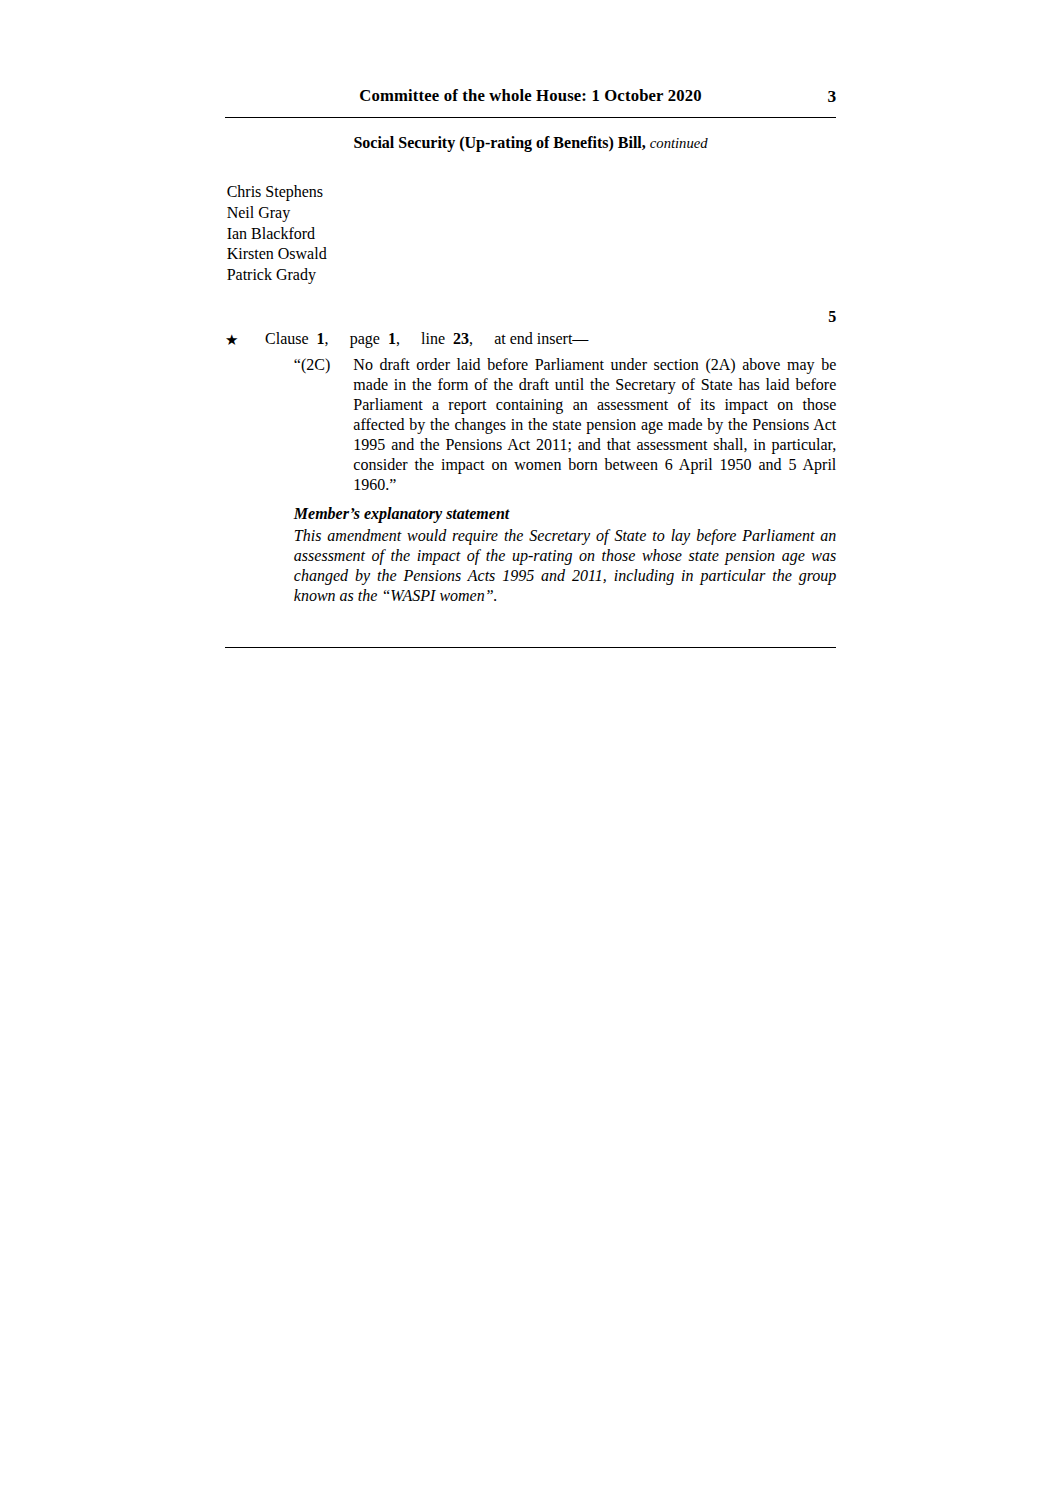Committee of the whole House: 1 October 2020
3
Social Security (Up-rating of Benefits) Bill, continued
Chris Stephens
Neil Gray
Ian Blackford
Kirsten Oswald
Patrick Grady
5
★
Clause 1, page 1, line 23, at end insert—
“(2C)
No draft order laid before Parliament under section (2A) above may be made in the form of the draft until the Secretary of State has laid before Parliament a report containing an assessment of its impact on those affected by the changes in the state pension age made by the Pensions Act 1995 and the Pensions Act 2011; and that assessment shall, in particular, consider the impact on women born between 6 April 1950 and 5 April 1960.”
Member’s explanatory statement
This amendment would require the Secretary of State to lay before Parliament an assessment of the impact of the up-rating on those whose state pension age was changed by the Pensions Acts 1995 and 2011, including in particular the group known as the “WASPI women”.